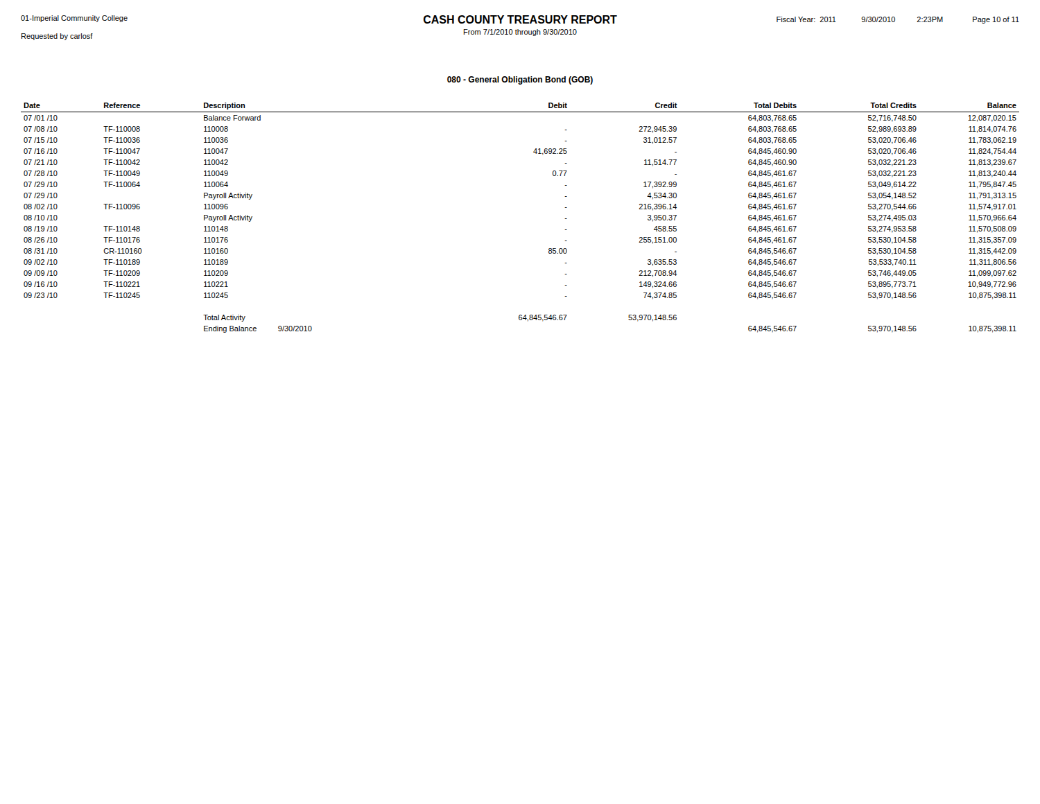01-Imperial Community College
Requested by carlosf
CASH COUNTY TREASURY REPORT
Fiscal Year: 20119/30/20102:23PM Page 10 of 11
From 7/1/2010 through 9/30/2010
080 - General Obligation Bond (GOB)
| Date | Reference | Description | Debit | Credit | Total Debits | Total Credits | Balance |
| --- | --- | --- | --- | --- | --- | --- | --- |
| 07 /01 /10 | | Balance Forward | | | 64,803,768.65 | 52,716,748.50 | 12,087,020.15 |
| 07 /08 /10 | TF-110008 | 110008 | - | 272,945.39 | 64,803,768.65 | 52,989,693.89 | 11,814,074.76 |
| 07 /15 /10 | TF-110036 | 110036 | - | 31,012.57 | 64,803,768.65 | 53,020,706.46 | 11,783,062.19 |
| 07 /16 /10 | TF-110047 | 110047 | 41,692.25 | - | 64,845,460.90 | 53,020,706.46 | 11,824,754.44 |
| 07 /21 /10 | TF-110042 | 110042 | - | 11,514.77 | 64,845,460.90 | 53,032,221.23 | 11,813,239.67 |
| 07 /28 /10 | TF-110049 | 110049 | 0.77 | - | 64,845,461.67 | 53,032,221.23 | 11,813,240.44 |
| 07 /29 /10 | TF-110064 | 110064 | - | 17,392.99 | 64,845,461.67 | 53,049,614.22 | 11,795,847.45 |
| 07 /29 /10 | | Payroll Activity | - | 4,534.30 | 64,845,461.67 | 53,054,148.52 | 11,791,313.15 |
| 08 /02 /10 | TF-110096 | 110096 | - | 216,396.14 | 64,845,461.67 | 53,270,544.66 | 11,574,917.01 |
| 08 /10 /10 | | Payroll Activity | - | 3,950.37 | 64,845,461.67 | 53,274,495.03 | 11,570,966.64 |
| 08 /19 /10 | TF-110148 | 110148 | - | 458.55 | 64,845,461.67 | 53,274,953.58 | 11,570,508.09 |
| 08 /26 /10 | TF-110176 | 110176 | - | 255,151.00 | 64,845,461.67 | 53,530,104.58 | 11,315,357.09 |
| 08 /31 /10 | CR-110160 | 110160 | 85.00 | - | 64,845,546.67 | 53,530,104.58 | 11,315,442.09 |
| 09 /02 /10 | TF-110189 | 110189 | - | 3,635.53 | 64,845,546.67 | 53,533,740.11 | 11,311,806.56 |
| 09 /09 /10 | TF-110209 | 110209 | - | 212,708.94 | 64,845,546.67 | 53,746,449.05 | 11,099,097.62 |
| 09 /16 /10 | TF-110221 | 110221 | - | 149,324.66 | 64,845,546.67 | 53,895,773.71 | 10,949,772.96 |
| 09 /23 /10 | TF-110245 | 110245 | - | 74,374.85 | 64,845,546.67 | 53,970,148.56 | 10,875,398.11 |
| | | Total Activity | 64,845,546.67 | 53,970,148.56 | | | |
| | | Ending Balance 9/30/2010 | | | 64,845,546.67 | 53,970,148.56 | 10,875,398.11 |